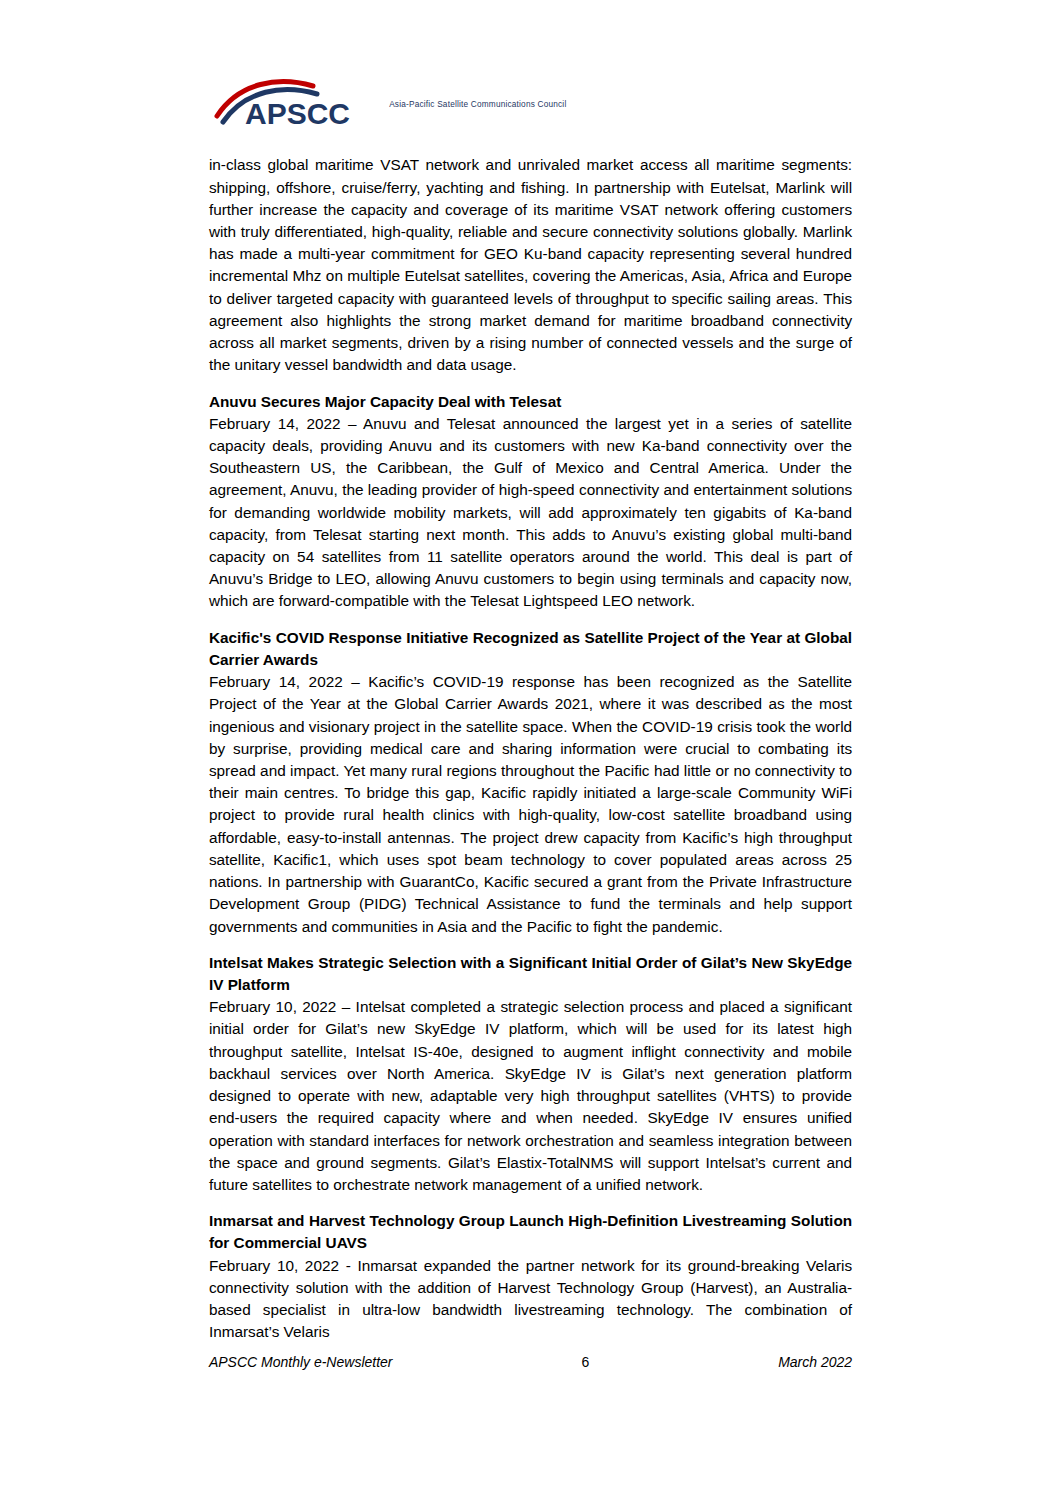APSCC
Asia-Pacific Satellite Communications Council
in-class global maritime VSAT network and unrivaled market access all maritime segments: shipping, offshore, cruise/ferry, yachting and fishing. In partnership with Eutelsat, Marlink will further increase the capacity and coverage of its maritime VSAT network offering customers with truly differentiated, high-quality, reliable and secure connectivity solutions globally. Marlink has made a multi-year commitment for GEO Ku-band capacity representing several hundred incremental Mhz on multiple Eutelsat satellites, covering the Americas, Asia, Africa and Europe to deliver targeted capacity with guaranteed levels of throughput to specific sailing areas. This agreement also highlights the strong market demand for maritime broadband connectivity across all market segments, driven by a rising number of connected vessels and the surge of the unitary vessel bandwidth and data usage.
Anuvu Secures Major Capacity Deal with Telesat
February 14, 2022 – Anuvu and Telesat announced the largest yet in a series of satellite capacity deals, providing Anuvu and its customers with new Ka-band connectivity over the Southeastern US, the Caribbean, the Gulf of Mexico and Central America. Under the agreement, Anuvu, the leading provider of high-speed connectivity and entertainment solutions for demanding worldwide mobility markets, will add approximately ten gigabits of Ka-band capacity, from Telesat starting next month. This adds to Anuvu’s existing global multi-band capacity on 54 satellites from 11 satellite operators around the world. This deal is part of Anuvu’s Bridge to LEO, allowing Anuvu customers to begin using terminals and capacity now, which are forward-compatible with the Telesat Lightspeed LEO network.
Kacific's COVID Response Initiative Recognized as Satellite Project of the Year at Global Carrier Awards
February 14, 2022 – Kacific’s COVID-19 response has been recognized as the Satellite Project of the Year at the Global Carrier Awards 2021, where it was described as the most ingenious and visionary project in the satellite space. When the COVID-19 crisis took the world by surprise, providing medical care and sharing information were crucial to combating its spread and impact. Yet many rural regions throughout the Pacific had little or no connectivity to their main centres. To bridge this gap, Kacific rapidly initiated a large-scale Community WiFi project to provide rural health clinics with high-quality, low-cost satellite broadband using affordable, easy-to-install antennas. The project drew capacity from Kacific’s high throughput satellite, Kacific1, which uses spot beam technology to cover populated areas across 25 nations. In partnership with GuarantCo, Kacific secured a grant from the Private Infrastructure Development Group (PIDG) Technical Assistance to fund the terminals and help support governments and communities in Asia and the Pacific to fight the pandemic.
Intelsat Makes Strategic Selection with a Significant Initial Order of Gilat’s New SkyEdge IV Platform
February 10, 2022 – Intelsat completed a strategic selection process and placed a significant initial order for Gilat’s new SkyEdge IV platform, which will be used for its latest high throughput satellite, Intelsat IS-40e, designed to augment inflight connectivity and mobile backhaul services over North America. SkyEdge IV is Gilat’s next generation platform designed to operate with new, adaptable very high throughput satellites (VHTS) to provide end-users the required capacity where and when needed. SkyEdge IV ensures unified operation with standard interfaces for network orchestration and seamless integration between the space and ground segments. Gilat’s Elastix-TotalNMS will support Intelsat’s current and future satellites to orchestrate network management of a unified network.
Inmarsat and Harvest Technology Group Launch High-Definition Livestreaming Solution for Commercial UAVS
February 10, 2022 - Inmarsat expanded the partner network for its ground-breaking Velaris connectivity solution with the addition of Harvest Technology Group (Harvest), an Australia-based specialist in ultra-low bandwidth livestreaming technology. The combination of Inmarsat’s Velaris
APSCC Monthly e-Newsletter 6 March 2022